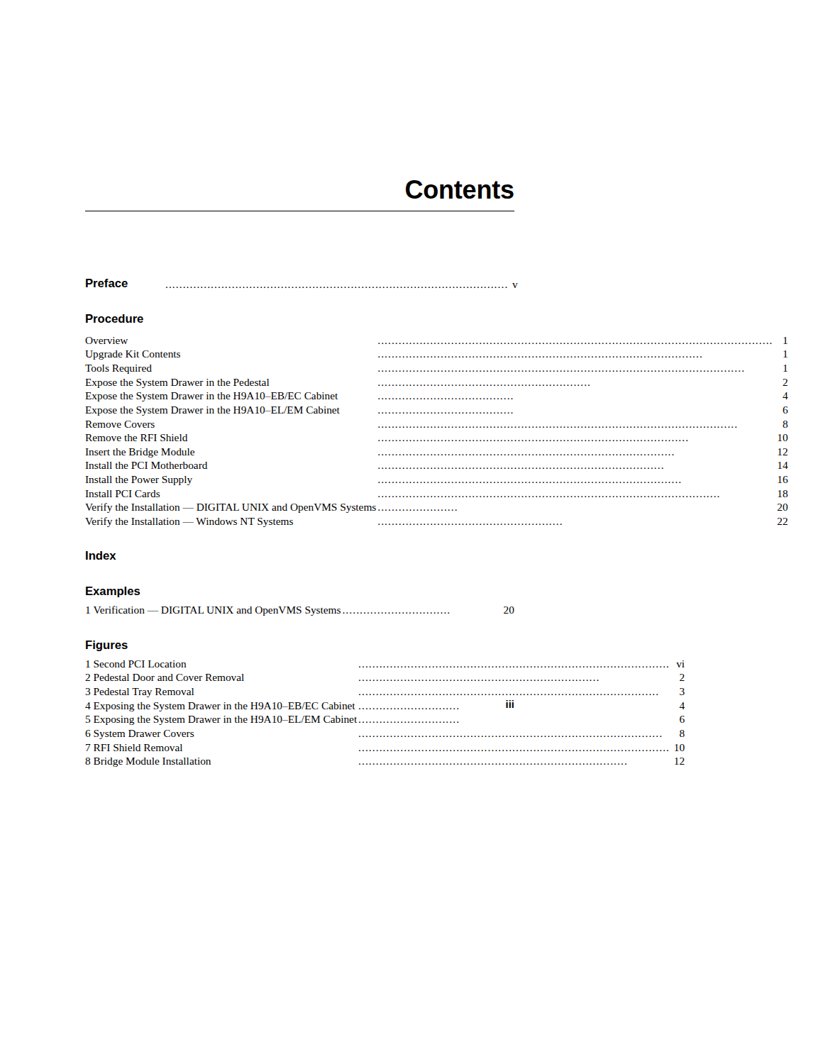Contents
| Preface | .................................................................................................. | v |
Procedure
| Overview | ................................................................................................................. | 1 |
| Upgrade Kit Contents | ............................................................................................. | 1 |
| Tools Required | ......................................................................................................... | 1 |
| Expose the System Drawer in the Pedestal | ............................................................. | 2 |
| Expose the System Drawer in the H9A10–EB/EC Cabinet | ....................................... | 4 |
| Expose the System Drawer in the H9A10–EL/EM Cabinet | ....................................... | 6 |
| Remove Covers | ....................................................................................................... | 8 |
| Remove the RFI Shield | ......................................................................................... | 10 |
| Insert the Bridge Module | ..................................................................................... | 12 |
| Install the PCI Motherboard | .................................................................................. | 14 |
| Install the Power Supply | ....................................................................................... | 16 |
| Install PCI Cards | .................................................................................................. | 18 |
| Verify the Installation — DIGITAL UNIX and OpenVMS Systems | ....................... | 20 |
| Verify the Installation — Windows NT Systems | ..................................................... | 22 |
Index
Examples
| 1 | Verification — DIGITAL UNIX and OpenVMS Systems | ............................... | 20 |
Figures
| 1 | Second PCI Location | ......................................................................................... | vi |
| 2 | Pedestal Door and Cover Removal | ..................................................................... | 2 |
| 3 | Pedestal Tray Removal | ...................................................................................... | 3 |
| 4 | Exposing the System Drawer in the H9A10–EB/EC Cabinet | ............................. | 4 |
| 5 | Exposing the System Drawer in the H9A10–EL/EM Cabinet | ............................. | 6 |
| 6 | System Drawer Covers | ....................................................................................... | 8 |
| 7 | RFI Shield Removal | ......................................................................................... | 10 |
| 8 | Bridge Module Installation | ............................................................................. | 12 |
iii